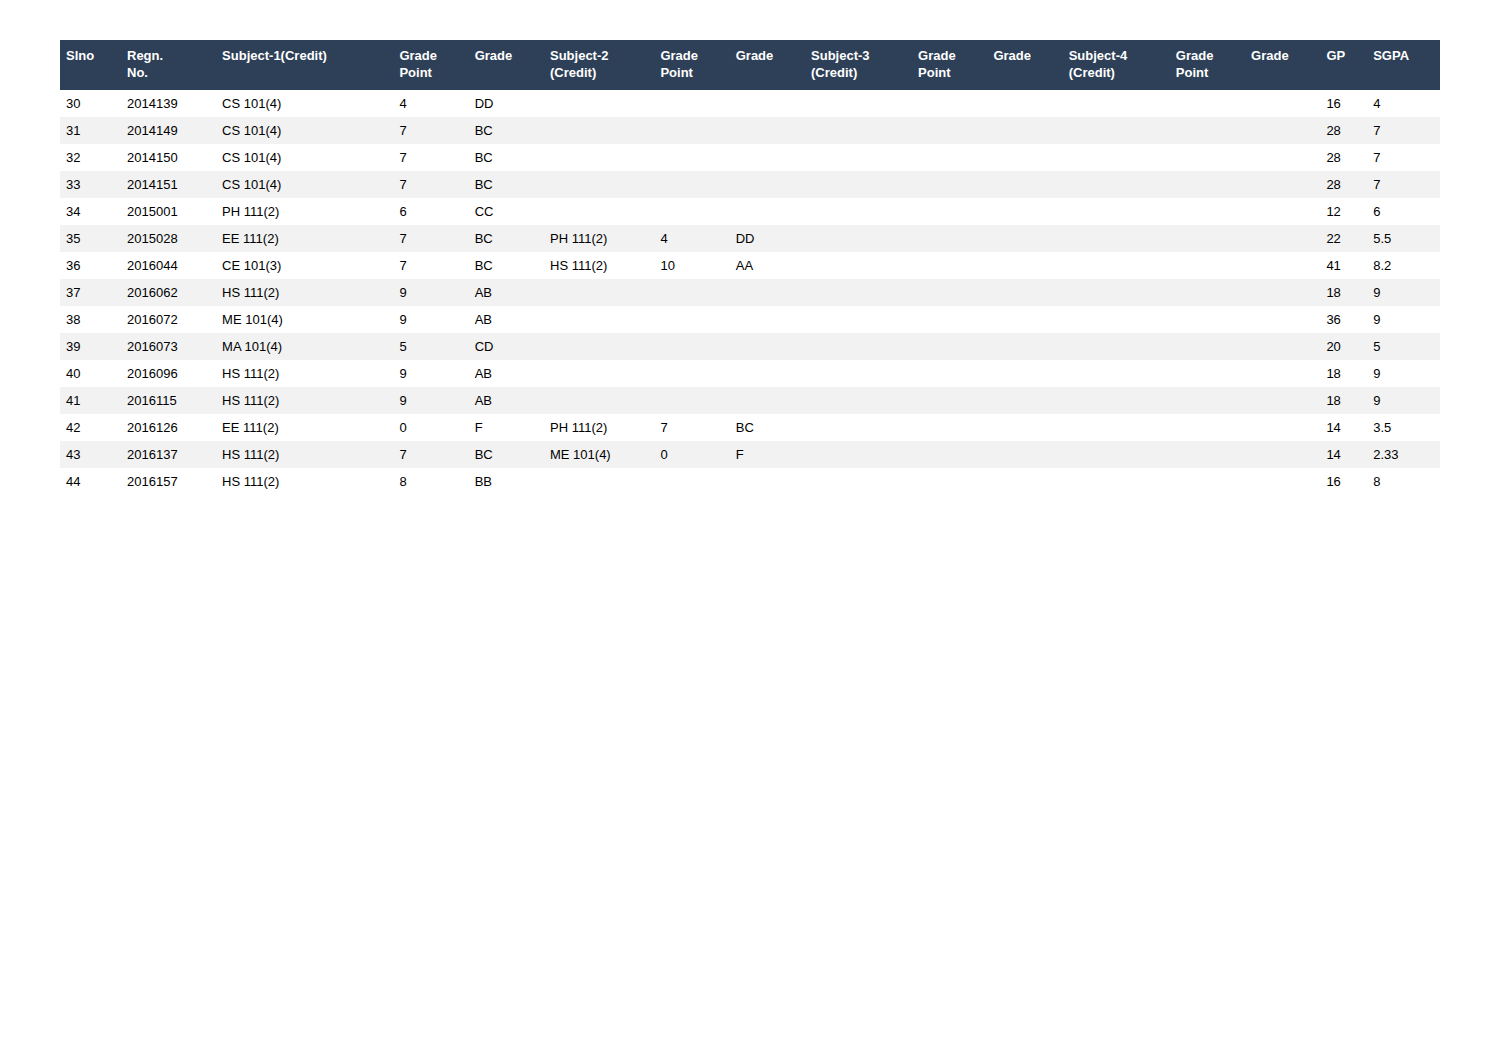| Slno | Regn. No. | Subject-1(Credit) | Grade Point | Grade | Subject-2 (Credit) | Grade Point | Grade | Subject-3 (Credit) | Grade Point | Grade | Subject-4 (Credit) | Grade Point | Grade | GP | SGPA |
| --- | --- | --- | --- | --- | --- | --- | --- | --- | --- | --- | --- | --- | --- | --- | --- |
| 30 | 2014139 | CS 101(4) | 4 | DD | | | | | | | | | | 16 | 4 |
| 31 | 2014149 | CS 101(4) | 7 | BC | | | | | | | | | | 28 | 7 |
| 32 | 2014150 | CS 101(4) | 7 | BC | | | | | | | | | | 28 | 7 |
| 33 | 2014151 | CS 101(4) | 7 | BC | | | | | | | | | | 28 | 7 |
| 34 | 2015001 | PH 111(2) | 6 | CC | | | | | | | | | | 12 | 6 |
| 35 | 2015028 | EE 111(2) | 7 | BC | PH 111(2) | 4 | DD | | | | | | | 22 | 5.5 |
| 36 | 2016044 | CE 101(3) | 7 | BC | HS 111(2) | 10 | AA | | | | | | | 41 | 8.2 |
| 37 | 2016062 | HS 111(2) | 9 | AB | | | | | | | | | | 18 | 9 |
| 38 | 2016072 | ME 101(4) | 9 | AB | | | | | | | | | | 36 | 9 |
| 39 | 2016073 | MA 101(4) | 5 | CD | | | | | | | | | | 20 | 5 |
| 40 | 2016096 | HS 111(2) | 9 | AB | | | | | | | | | | 18 | 9 |
| 41 | 2016115 | HS 111(2) | 9 | AB | | | | | | | | | | 18 | 9 |
| 42 | 2016126 | EE 111(2) | 0 | F | PH 111(2) | 7 | BC | | | | | | | 14 | 3.5 |
| 43 | 2016137 | HS 111(2) | 7 | BC | ME 101(4) | 0 | F | | | | | | | 14 | 2.33 |
| 44 | 2016157 | HS 111(2) | 8 | BB | | | | | | | | | | 16 | 8 |